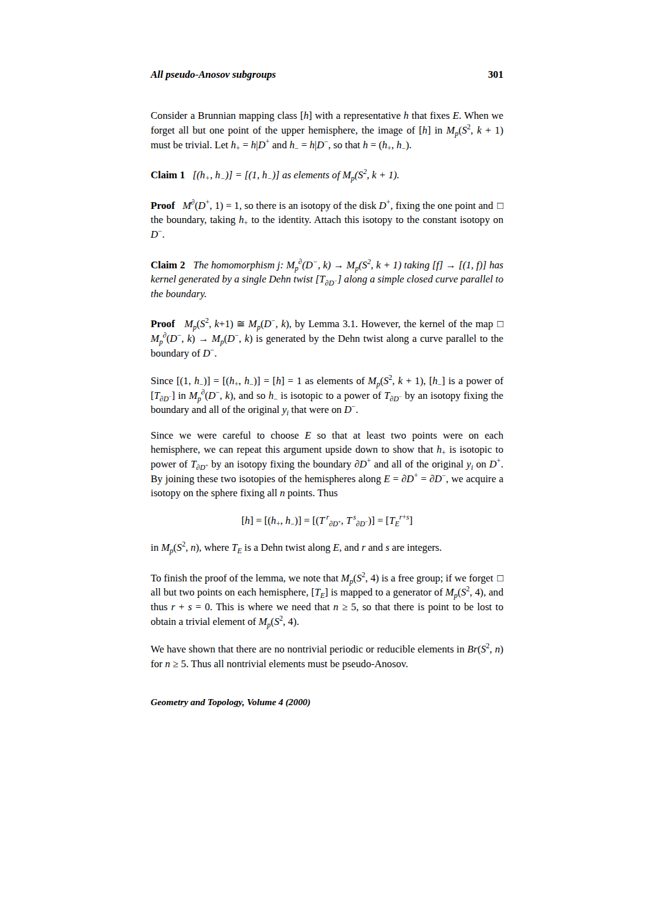All pseudo-Anosov subgroups 301
Consider a Brunnian mapping class [h] with a representative h that fixes E. When we forget all but one point of the upper hemisphere, the image of [h] in Mp(S2, k + 1) must be trivial. Let h+ = h|D+ and h− = h|D−, so that h = (h+, h−).
Claim 1 [(h+, h−)] = [(1, h−)] as elements of Mp(S2, k + 1).
□ Proof M∂(D+, 1) = 1, so there is an isotopy of the disk D+, fixing the one point and the boundary, taking h+ to the identity. Attach this isotopy to the constant isotopy on D−.
Claim 2 The homomorphism j: Mp∂(D−, k) → Mp(S2, k + 1) taking [f] → [(1, f)] has kernel generated by a single Dehn twist [T∂D−] along a simple closed curve parallel to the boundary.
□ Proof Mp(S2, k+1) ≅ Mp(D−, k), by Lemma 3.1. However, the kernel of the map Mp∂(D−, k) → Mp(D−, k) is generated by the Dehn twist along a curve parallel to the boundary of D−.
Since [(1, h−)] = [(h+, h−)] = [h] = 1 as elements of Mp(S2, k + 1), [h−] is a power of [T∂D−] in Mp∂(D−, k), and so h− is isotopic to a power of T∂D− by an isotopy fixing the boundary and all of the original yi that were on D−.
Since we were careful to choose E so that at least two points were on each hemisphere, we can repeat this argument upside down to show that h+ is isotopic to power of T∂D+ by an isotopy fixing the boundary ∂D+ and all of the original yi on D+. By joining these two isotopies of the hemispheres along E = ∂D+ = ∂D−, we acquire a isotopy on the sphere fixing all n points. Thus
[h] = [(h+, h−)] = [(T r∂D+, T s∂D−)] = [TEr+s]
in Mp(S2, n), where TE is a Dehn twist along E, and r and s are integers.
□ To finish the proof of the lemma, we note that Mp(S2, 4) is a free group; if we forget all but two points on each hemisphere, [TE] is mapped to a generator of Mp(S2, 4), and thus r + s = 0. This is where we need that n ≥ 5, so that there is point to be lost to obtain a trivial element of Mp(S2, 4).
We have shown that there are no nontrivial periodic or reducible elements in Br(S2, n) for n ≥ 5. Thus all nontrivial elements must be pseudo-Anosov.
Geometry and Topology, Volume 4 (2000)